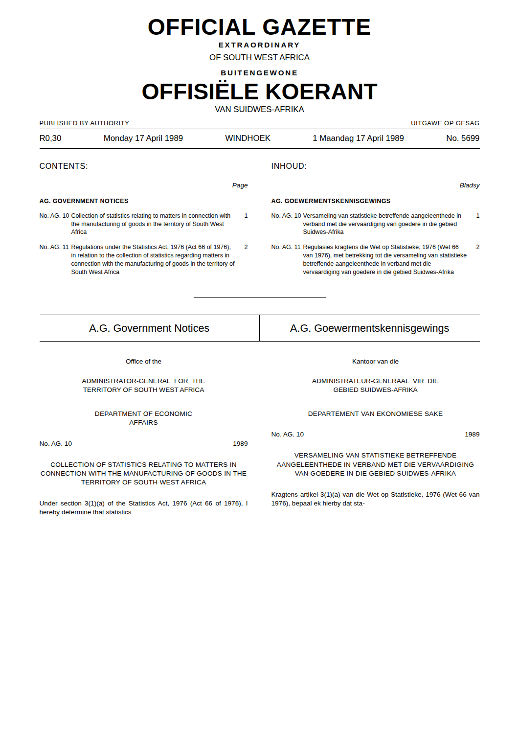OFFICIAL GAZETTE
EXTRAORDINARY
OF SOUTH WEST AFRICA
BUITENGEWONE
OFFISIËLE KOERANT
VAN SUIDWES-AFRIKA
PUBLISHED BY AUTHORITY UITGAWE OP GESAG
R0,30 Monday 17 April 1989 WINDHOEK 1 Maandag 17 April 1989 No. 5699
CONTENTS:
Page
AG. GOVERNMENT NOTICES
No. AG. 10
Collection of statistics relating to matters in connection with the manufacturing of goods in the territory of South West Africa
1
No. AG. 11
Regulations under the Statistics Act, 1976 (Act 66 of 1976), in relation to the collection of statistics regarding matters in connection with the manufacturing of goods in the territory of South West Africa
2
INHOUD:
Bladsy
AG. GOEWERMENTSKENNISGEWINGS
No. AG. 10
Versameling van statistieke betreffende aangeleenthede in verband met die vervaardiging van goedere in die gebied Suidwes-Afrika
1
No. AG. 11
Regulasies kragtens die Wet op Statistieke, 1976 (Wet 66 van 1976), met betrekking tot die versameling van statistieke betreffende aangeleenthede in verband met die vervaardiging van goedere in die gebied Suidwes-Afrika
2
A.G. Government Notices
A.G. Goewermentskennisgewings
Office of the
ADMINISTRATOR-GENERAL FOR THE
TERRITORY OF SOUTH WEST AFRICA
DEPARTMENT OF ECONOMIC
AFFAIRS
No. AG. 10 1989
COLLECTION OF STATISTICS RELATING TO MATTERS IN CONNECTION WITH THE MANUFACTURING OF GOODS IN THE TERRITORY OF SOUTH WEST AFRICA
Under section 3(1)(a) of the Statistics Act, 1976 (Act 66 of 1976), I hereby determine that statistics
Kantoor van die
ADMINISTRATEUR-GENERAAL VIR DIE
GEBIED SUIDWES-AFRIKA
DEPARTEMENT VAN EKONOMIESE SAKE
No. AG. 10 1989
VERSAMELING VAN STATISTIEKE BETREFFENDE AANGELEENTHEDE IN VERBAND MET DIE VERVAARDIGING VAN GOEDERE IN DIE GEBIED SUIDWES-AFRIKA
Kragtens artikel 3(1)(a) van die Wet op Statistieke, 1976 (Wet 66 van 1976), bepaal ek hierby dat sta-